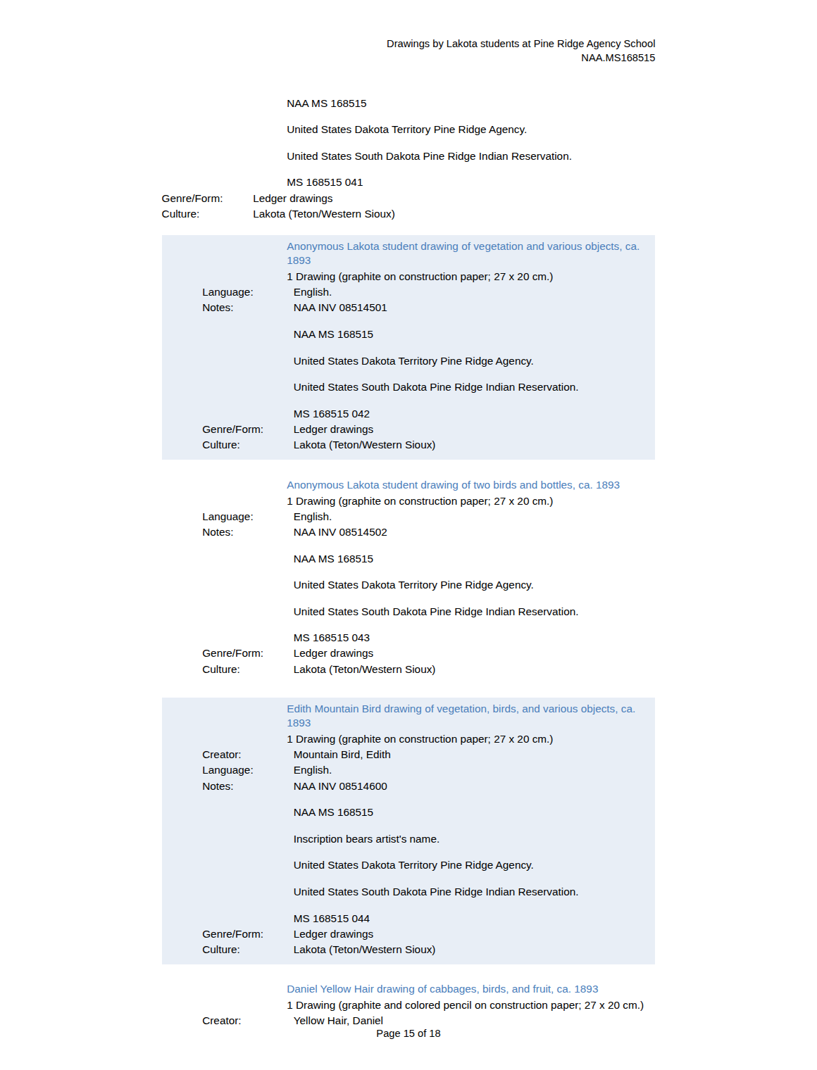Drawings by Lakota students at Pine Ridge Agency School
NAA.MS168515
NAA MS 168515
United States Dakota Territory Pine Ridge Agency.
United States South Dakota Pine Ridge Indian Reservation.
MS 168515 041
Genre/Form:
Ledger drawings
Culture:
Lakota (Teton/Western Sioux)
Anonymous Lakota student drawing of vegetation and various objects, ca. 1893
1 Drawing (graphite on construction paper; 27 x 20 cm.)
Language:
English.
Notes:
NAA INV 08514501
NAA MS 168515
United States Dakota Territory Pine Ridge Agency.
United States South Dakota Pine Ridge Indian Reservation.
MS 168515 042
Genre/Form:
Ledger drawings
Culture:
Lakota (Teton/Western Sioux)
Anonymous Lakota student drawing of two birds and bottles, ca. 1893
1 Drawing (graphite on construction paper; 27 x 20 cm.)
Language:
English.
Notes:
NAA INV 08514502
NAA MS 168515
United States Dakota Territory Pine Ridge Agency.
United States South Dakota Pine Ridge Indian Reservation.
MS 168515 043
Genre/Form:
Ledger drawings
Culture:
Lakota (Teton/Western Sioux)
Edith Mountain Bird drawing of vegetation, birds, and various objects, ca. 1893
1 Drawing (graphite on construction paper; 27 x 20 cm.)
Creator:
Mountain Bird, Edith
Language:
English.
Notes:
NAA INV 08514600
NAA MS 168515
Inscription bears artist's name.
United States Dakota Territory Pine Ridge Agency.
United States South Dakota Pine Ridge Indian Reservation.
MS 168515 044
Genre/Form:
Ledger drawings
Culture:
Lakota (Teton/Western Sioux)
Daniel Yellow Hair drawing of cabbages, birds, and fruit, ca. 1893
1 Drawing (graphite and colored pencil on construction paper; 27 x 20 cm.)
Creator:
Yellow Hair, Daniel
Page 15 of 18